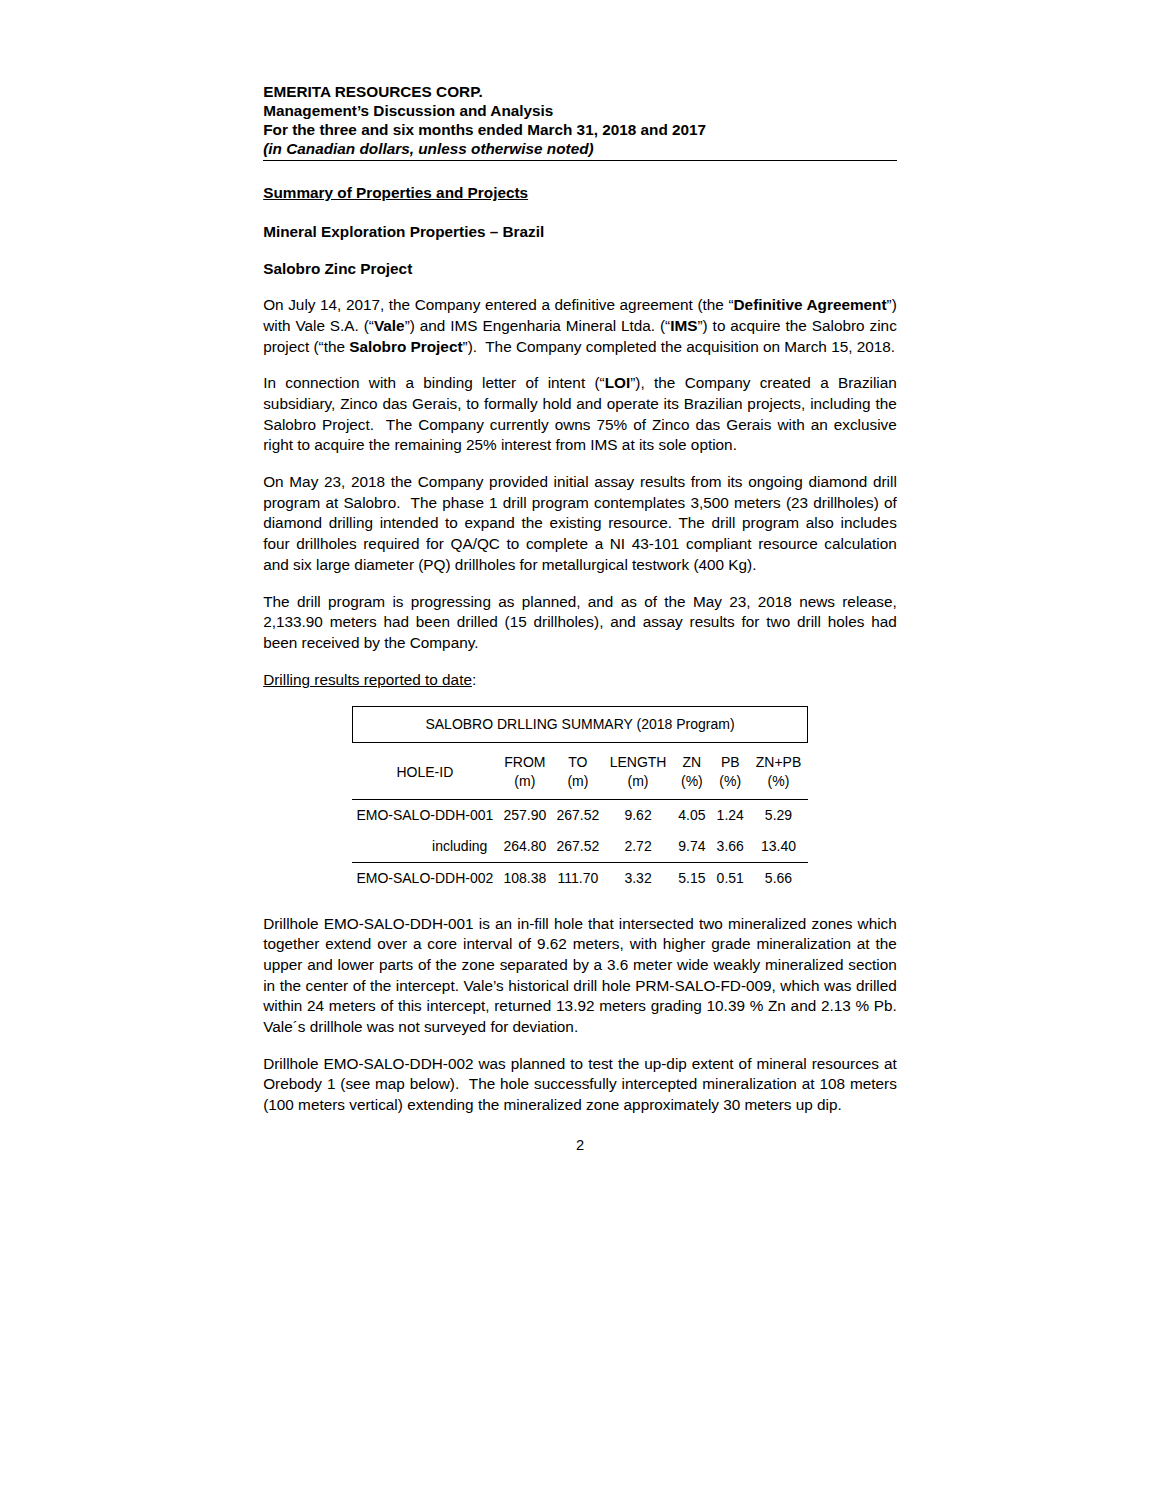EMERITA RESOURCES CORP.
Management’s Discussion and Analysis
For the three and six months ended March 31, 2018 and 2017
(in Canadian dollars, unless otherwise noted)
Summary of Properties and Projects
Mineral Exploration Properties – Brazil
Salobro Zinc Project
On July 14, 2017, the Company entered a definitive agreement (the “Definitive Agreement”) with Vale S.A. (“Vale”) and IMS Engenharia Mineral Ltda. (“IMS”) to acquire the Salobro zinc project (“the Salobro Project”). The Company completed the acquisition on March 15, 2018.
In connection with a binding letter of intent (“LOI”), the Company created a Brazilian subsidiary, Zinco das Gerais, to formally hold and operate its Brazilian projects, including the Salobro Project. The Company currently owns 75% of Zinco das Gerais with an exclusive right to acquire the remaining 25% interest from IMS at its sole option.
On May 23, 2018 the Company provided initial assay results from its ongoing diamond drill program at Salobro. The phase 1 drill program contemplates 3,500 meters (23 drillholes) of diamond drilling intended to expand the existing resource. The drill program also includes four drillholes required for QA/QC to complete a NI 43-101 compliant resource calculation and six large diameter (PQ) drillholes for metallurgical testwork (400 Kg).
The drill program is progressing as planned, and as of the May 23, 2018 news release, 2,133.90 meters had been drilled (15 drillholes), and assay results for two drill holes had been received by the Company.
Drilling results reported to date:
| SALOBRO DRLLING SUMMARY (2018 Program) |
| HOLE-ID | FROM (m) | TO (m) | LENGTH (m) | ZN (%) | PB (%) | ZN+PB (%) |
| EMO-SALO-DDH-001 | 257.90 | 267.52 | 9.62 | 4.05 | 1.24 | 5.29 |
| including | 264.80 | 267.52 | 2.72 | 9.74 | 3.66 | 13.40 |
| EMO-SALO-DDH-002 | 108.38 | 111.70 | 3.32 | 5.15 | 0.51 | 5.66 |
Drillhole EMO-SALO-DDH-001 is an in-fill hole that intersected two mineralized zones which together extend over a core interval of 9.62 meters, with higher grade mineralization at the upper and lower parts of the zone separated by a 3.6 meter wide weakly mineralized section in the center of the intercept. Vale’s historical drill hole PRM-SALO-FD-009, which was drilled within 24 meters of this intercept, returned 13.92 meters grading 10.39 % Zn and 2.13 % Pb. Vale´s drillhole was not surveyed for deviation.
Drillhole EMO-SALO-DDH-002 was planned to test the up-dip extent of mineral resources at Orebody 1 (see map below). The hole successfully intercepted mineralization at 108 meters (100 meters vertical) extending the mineralized zone approximately 30 meters up dip.
2